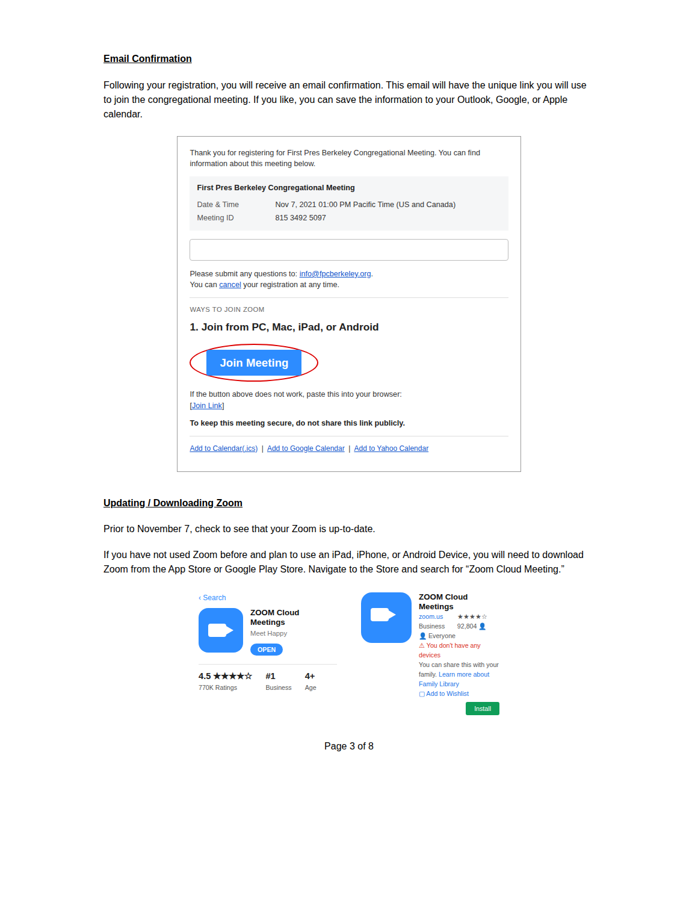Email Confirmation
Following your registration, you will receive an email confirmation. This email will have the unique link you will use to join the congregational meeting. If you like, you can save the information to your Outlook, Google, or Apple calendar.
Thank you for registering for First Pres Berkeley Congregational Meeting. You can find information about this meeting below.
First Pres Berkeley Congregational Meeting
| Date & Time | Nov 7, 2021 01:00 PM Pacific Time (US and Canada) |
| Meeting ID | 815 3492 5097 |
Please submit any questions to: info@fpcberkeley.org.
You can cancel your registration at any time.
WAYS TO JOIN ZOOM
1. Join from PC, Mac, iPad, or Android
Join Meeting
If the button above does not work, paste this into your browser:
[Join Link]
To keep this meeting secure, do not share this link publicly.
Add to Calendar(.ics) | Add to Google Calendar | Add to Yahoo Calendar
Updating / Downloading Zoom
Prior to November 7, check to see that your Zoom is up-to-date.
If you have not used Zoom before and plan to use an iPad, iPhone, or Android Device, you will need to download Zoom from the App Store or Google Play Store. Navigate to the Store and search for “Zoom Cloud Meeting.”
‹ Search
ZOOM Cloud
Meetings
Meet Happy
OPEN
4.5 ★★★★☆
770K Ratings
#1
Business
4+
Age
ZOOM Cloud Meetings
zoom.us Business ★★★★☆ 92,804 👤
👤 Everyone
⚠ You don't have any devices
You can share this with your family. Learn more about Family Library
▢ Add to Wishlist
Install
Page 3 of 8